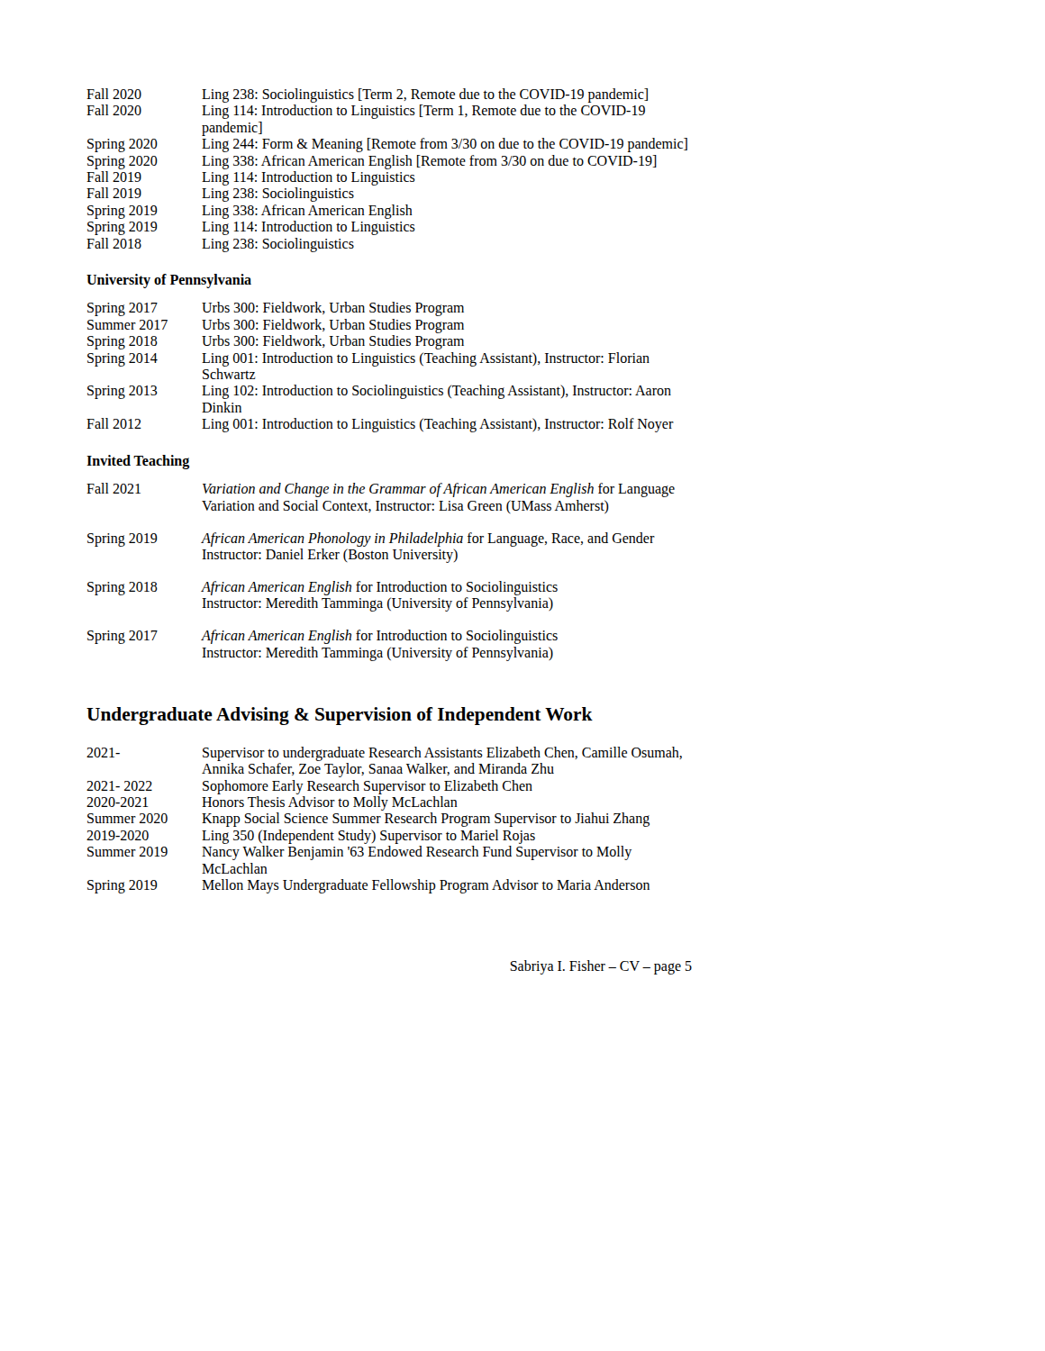Fall 2020
Ling 238: Sociolinguistics [Term 2, Remote due to the COVID-19 pandemic]
Fall 2020
Ling 114: Introduction to Linguistics [Term 1, Remote due to the COVID-19 pandemic]
Spring 2020
Ling 244: Form & Meaning [Remote from 3/30 on due to the COVID-19 pandemic]
Spring 2020
Ling 338: African American English [Remote from 3/30 on due to COVID-19]
Fall 2019
Ling 114: Introduction to Linguistics
Fall 2019
Ling 238: Sociolinguistics
Spring 2019
Ling 338: African American English
Spring 2019
Ling 114: Introduction to Linguistics
Fall 2018
Ling 238: Sociolinguistics
University of Pennsylvania
Spring 2017
Urbs 300: Fieldwork, Urban Studies Program
Summer 2017
Urbs 300: Fieldwork, Urban Studies Program
Spring 2018
Urbs 300: Fieldwork, Urban Studies Program
Spring 2014
Ling 001: Introduction to Linguistics (Teaching Assistant), Instructor: Florian Schwartz
Spring 2013
Ling 102: Introduction to Sociolinguistics (Teaching Assistant), Instructor: Aaron Dinkin
Fall 2012
Ling 001: Introduction to Linguistics (Teaching Assistant), Instructor: Rolf Noyer
Invited Teaching
Fall 2021
Variation and Change in the Grammar of African American English for Language Variation and Social Context, Instructor: Lisa Green (UMass Amherst)
Spring 2019
African American Phonology in Philadelphia for Language, Race, and Gender
Instructor: Daniel Erker (Boston University)
Spring 2018
African American English for Introduction to Sociolinguistics
Instructor: Meredith Tamminga (University of Pennsylvania)
Spring 2017
African American English for Introduction to Sociolinguistics
Instructor: Meredith Tamminga (University of Pennsylvania)
Undergraduate Advising & Supervision of Independent Work
2021-
Supervisor to undergraduate Research Assistants Elizabeth Chen, Camille Osumah, Annika Schafer, Zoe Taylor, Sanaa Walker, and Miranda Zhu
2021- 2022
Sophomore Early Research Supervisor to Elizabeth Chen
2020-2021
Honors Thesis Advisor to Molly McLachlan
Summer 2020
Knapp Social Science Summer Research Program Supervisor to Jiahui Zhang
2019-2020
Ling 350 (Independent Study) Supervisor to Mariel Rojas
Summer 2019
Nancy Walker Benjamin '63 Endowed Research Fund Supervisor to Molly McLachlan
Spring 2019
Mellon Mays Undergraduate Fellowship Program Advisor to Maria Anderson
Sabriya I. Fisher – CV – page 5